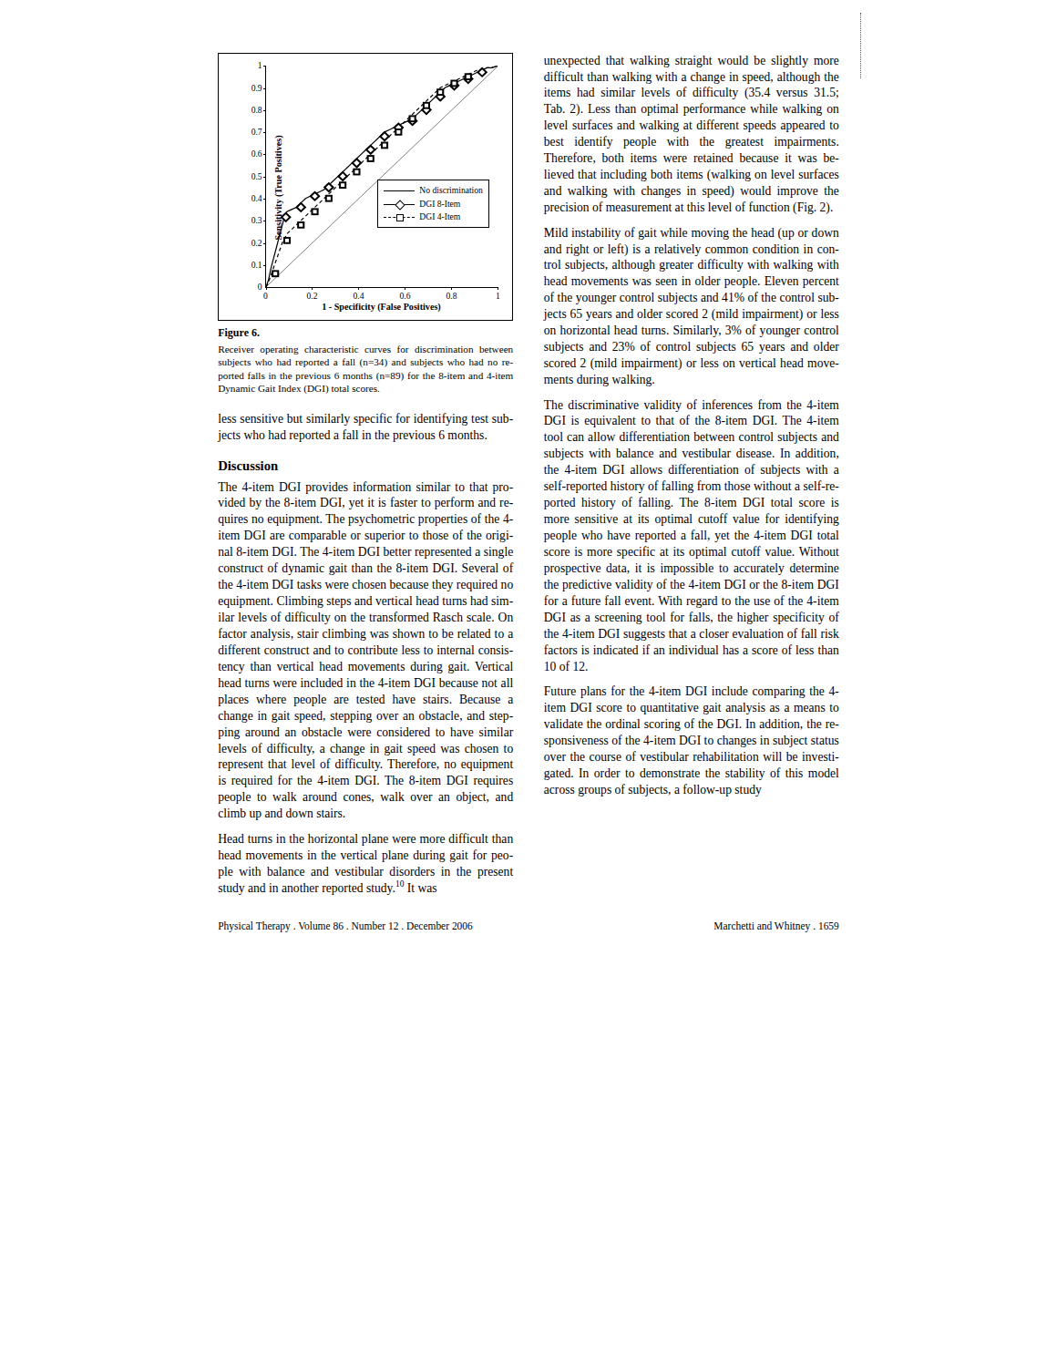Sensitivity (True Positives)
1
0.9
0.8
0.7
0.6
0.5
0.4
0.3
0.2
0.1
0
0
0.2
0.4
0.6
0.8
1
No discrimination
DGI 8-Item
DGI 4-Item
1 - Specificity (False Positives)
Figure 6. Receiver operating characteristic curves for discrimination between subjects who had reported a fall (n=34) and subjects who had no reported falls in the previous 6 months (n=89) for the 8-item and 4-item Dynamic Gait Index (DGI) total scores.
less sensitive but similarly specific for identifying test subjects who had reported a fall in the previous 6 months.
Discussion
The 4-item DGI provides information similar to that provided by the 8-item DGI, yet it is faster to perform and requires no equipment. The psychometric properties of the 4-item DGI are comparable or superior to those of the original 8-item DGI. The 4-item DGI better represented a single construct of dynamic gait than the 8-item DGI. Several of the 4-item DGI tasks were chosen because they required no equipment. Climbing steps and vertical head turns had similar levels of difficulty on the transformed Rasch scale. On factor analysis, stair climbing was shown to be related to a different construct and to contribute less to internal consistency than vertical head movements during gait. Vertical head turns were included in the 4-item DGI because not all places where people are tested have stairs. Because a change in gait speed, stepping over an obstacle, and stepping around an obstacle were considered to have similar levels of difficulty, a change in gait speed was chosen to represent that level of difficulty. Therefore, no equipment is required for the 4-item DGI. The 8-item DGI requires people to walk around cones, walk over an object, and climb up and down stairs.
Head turns in the horizontal plane were more difficult than head movements in the vertical plane during gait for people with balance and vestibular disorders in the present study and in another reported study.10 It was
unexpected that walking straight would be slightly more difficult than walking with a change in speed, although the items had similar levels of difficulty (35.4 versus 31.5; Tab. 2). Less than optimal performance while walking on level surfaces and walking at different speeds appeared to best identify people with the greatest impairments. Therefore, both items were retained because it was believed that including both items (walking on level surfaces and walking with changes in speed) would improve the precision of measurement at this level of function (Fig. 2).
Mild instability of gait while moving the head (up or down and right or left) is a relatively common condition in control subjects, although greater difficulty with walking with head movements was seen in older people. Eleven percent of the younger control subjects and 41% of the control subjects 65 years and older scored 2 (mild impairment) or less on horizontal head turns. Similarly, 3% of younger control subjects and 23% of control subjects 65 years and older scored 2 (mild impairment) or less on vertical head movements during walking.
The discriminative validity of inferences from the 4-item DGI is equivalent to that of the 8-item DGI. The 4-item tool can allow differentiation between control subjects and subjects with balance and vestibular disease. In addition, the 4-item DGI allows differentiation of subjects with a self-reported history of falling from those without a self-reported history of falling. The 8-item DGI total score is more sensitive at its optimal cutoff value for identifying people who have reported a fall, yet the 4-item DGI total score is more specific at its optimal cutoff value. Without prospective data, it is impossible to accurately determine the predictive validity of the 4-item DGI or the 8-item DGI for a future fall event. With regard to the use of the 4-item DGI as a screening tool for falls, the higher specificity of the 4-item DGI suggests that a closer evaluation of fall risk factors is indicated if an individual has a score of less than 10 of 12.
Future plans for the 4-item DGI include comparing the 4-item DGI score to quantitative gait analysis as a means to validate the ordinal scoring of the DGI. In addition, the responsiveness of the 4-item DGI to changes in subject status over the course of vestibular rehabilitation will be investigated. In order to demonstrate the stability of this model across groups of subjects, a follow-up study
Physical Therapy . Volume 86 . Number 12 . December 2006
Marchetti and Whitney . 1659